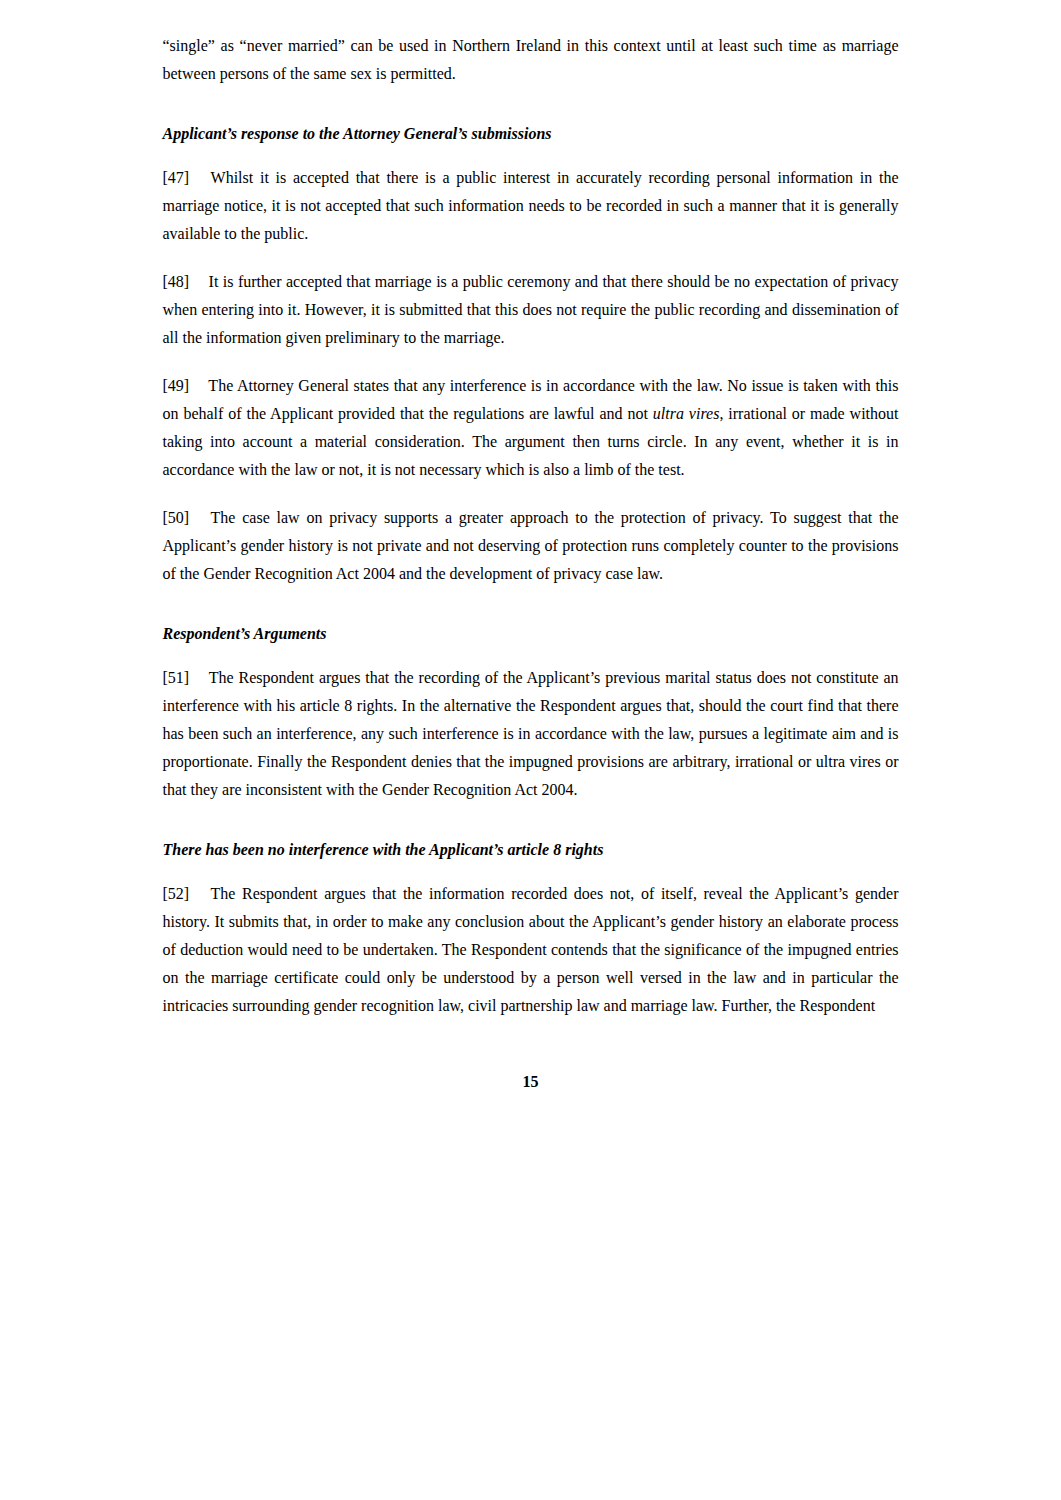“single” as “never married” can be used in Northern Ireland in this context until at least such time as marriage between persons of the same sex is permitted.
Applicant’s response to the Attorney General’s submissions
[47] Whilst it is accepted that there is a public interest in accurately recording personal information in the marriage notice, it is not accepted that such information needs to be recorded in such a manner that it is generally available to the public.
[48] It is further accepted that marriage is a public ceremony and that there should be no expectation of privacy when entering into it. However, it is submitted that this does not require the public recording and dissemination of all the information given preliminary to the marriage.
[49] The Attorney General states that any interference is in accordance with the law. No issue is taken with this on behalf of the Applicant provided that the regulations are lawful and not ultra vires, irrational or made without taking into account a material consideration. The argument then turns circle. In any event, whether it is in accordance with the law or not, it is not necessary which is also a limb of the test.
[50] The case law on privacy supports a greater approach to the protection of privacy. To suggest that the Applicant’s gender history is not private and not deserving of protection runs completely counter to the provisions of the Gender Recognition Act 2004 and the development of privacy case law.
Respondent’s Arguments
[51] The Respondent argues that the recording of the Applicant’s previous marital status does not constitute an interference with his article 8 rights. In the alternative the Respondent argues that, should the court find that there has been such an interference, any such interference is in accordance with the law, pursues a legitimate aim and is proportionate. Finally the Respondent denies that the impugned provisions are arbitrary, irrational or ultra vires or that they are inconsistent with the Gender Recognition Act 2004.
There has been no interference with the Applicant’s article 8 rights
[52] The Respondent argues that the information recorded does not, of itself, reveal the Applicant’s gender history. It submits that, in order to make any conclusion about the Applicant’s gender history an elaborate process of deduction would need to be undertaken. The Respondent contends that the significance of the impugned entries on the marriage certificate could only be understood by a person well versed in the law and in particular the intricacies surrounding gender recognition law, civil partnership law and marriage law. Further, the Respondent
15